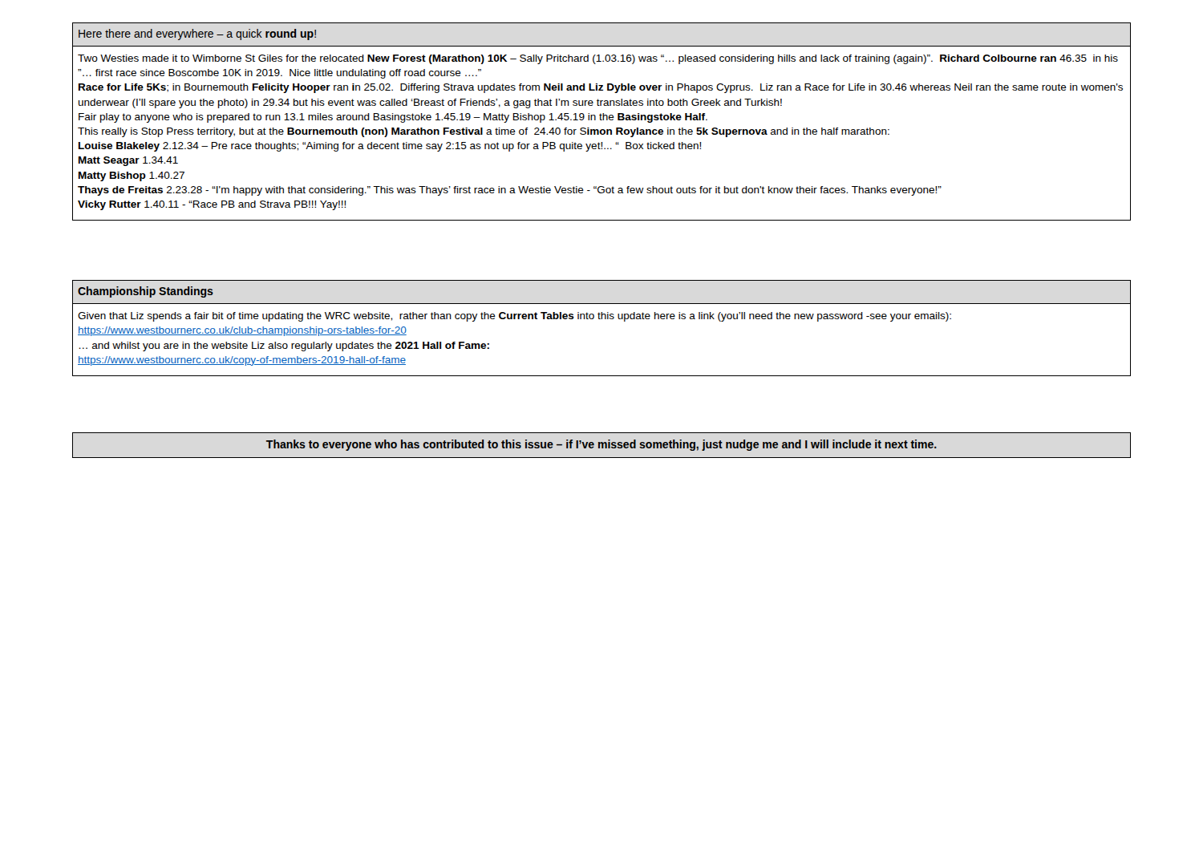Here there and everywhere – a quick round up!
Two Westies made it to Wimborne St Giles for the relocated New Forest (Marathon) 10K – Sally Pritchard (1.03.16) was “… pleased considering hills and lack of training (again)”. Richard Colbourne ran 46.35 in his ”… first race since Boscombe 10K in 2019. Nice little undulating off road course ….”
Race for Life 5Ks; in Bournemouth Felicity Hooper ran in 25.02. Differing Strava updates from Neil and Liz Dyble over in Phapos Cyprus. Liz ran a Race for Life in 30.46 whereas Neil ran the same route in women's underwear (I’ll spare you the photo) in 29.34 but his event was called ‘Breast of Friends’, a gag that I’m sure translates into both Greek and Turkish!
Fair play to anyone who is prepared to run 13.1 miles around Basingstoke 1.45.19 – Matty Bishop 1.45.19 in the Basingstoke Half.
This really is Stop Press territory, but at the Bournemouth (non) Marathon Festival a time of 24.40 for Simon Roylance in the 5k Supernova and in the half marathon:
Louise Blakeley 2.12.34 – Pre race thoughts; “Aiming for a decent time say 2:15 as not up for a PB quite yet!... “ Box ticked then!
Matt Seagar 1.34.41
Matty Bishop 1.40.27
Thays de Freitas 2.23.28 - “I'm happy with that considering.” This was Thays’ first race in a Westie Vestie - “Got a few shout outs for it but don't know their faces. Thanks everyone!”
Vicky Rutter 1.40.11 - “Race PB and Strava PB!!! Yay!!!
Championship Standings
Given that Liz spends a fair bit of time updating the WRC website, rather than copy the Current Tables into this update here is a link (you’ll need the new password -see your emails):
https://www.westbournerc.co.uk/club-championship-ors-tables-for-20
… and whilst you are in the website Liz also regularly updates the 2021 Hall of Fame:
https://www.westbournerc.co.uk/copy-of-members-2019-hall-of-fame
Thanks to everyone who has contributed to this issue – if I’ve missed something, just nudge me and I will include it next time.